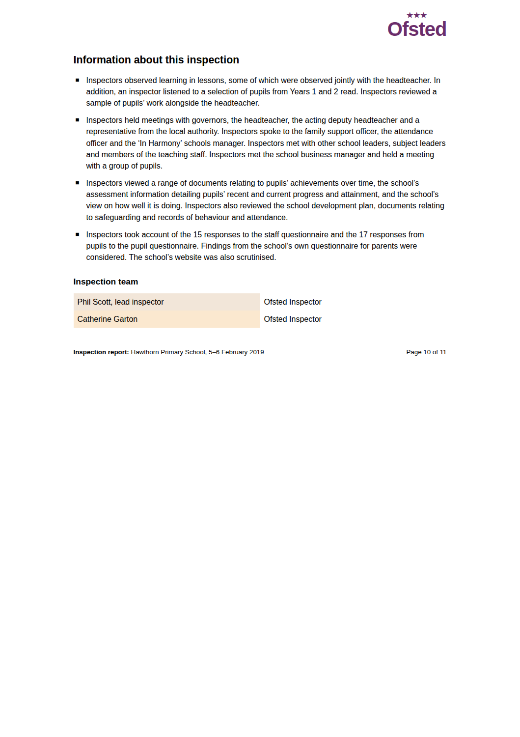★★★
Ofsted
Information about this inspection
Inspectors observed learning in lessons, some of which were observed jointly with the headteacher. In addition, an inspector listened to a selection of pupils from Years 1 and 2 read. Inspectors reviewed a sample of pupils’ work alongside the headteacher.
Inspectors held meetings with governors, the headteacher, the acting deputy headteacher and a representative from the local authority. Inspectors spoke to the family support officer, the attendance officer and the ‘In Harmony’ schools manager. Inspectors met with other school leaders, subject leaders and members of the teaching staff. Inspectors met the school business manager and held a meeting with a group of pupils.
Inspectors viewed a range of documents relating to pupils’ achievements over time, the school’s assessment information detailing pupils’ recent and current progress and attainment, and the school’s view on how well it is doing. Inspectors also reviewed the school development plan, documents relating to safeguarding and records of behaviour and attendance.
Inspectors took account of the 15 responses to the staff questionnaire and the 17 responses from pupils to the pupil questionnaire. Findings from the school’s own questionnaire for parents were considered. The school’s website was also scrutinised.
Inspection team
| Phil Scott, lead inspector | Ofsted Inspector |
| Catherine Garton | Ofsted Inspector |
Inspection report: Hawthorn Primary School, 5–6 February 2019
Page 10 of 11